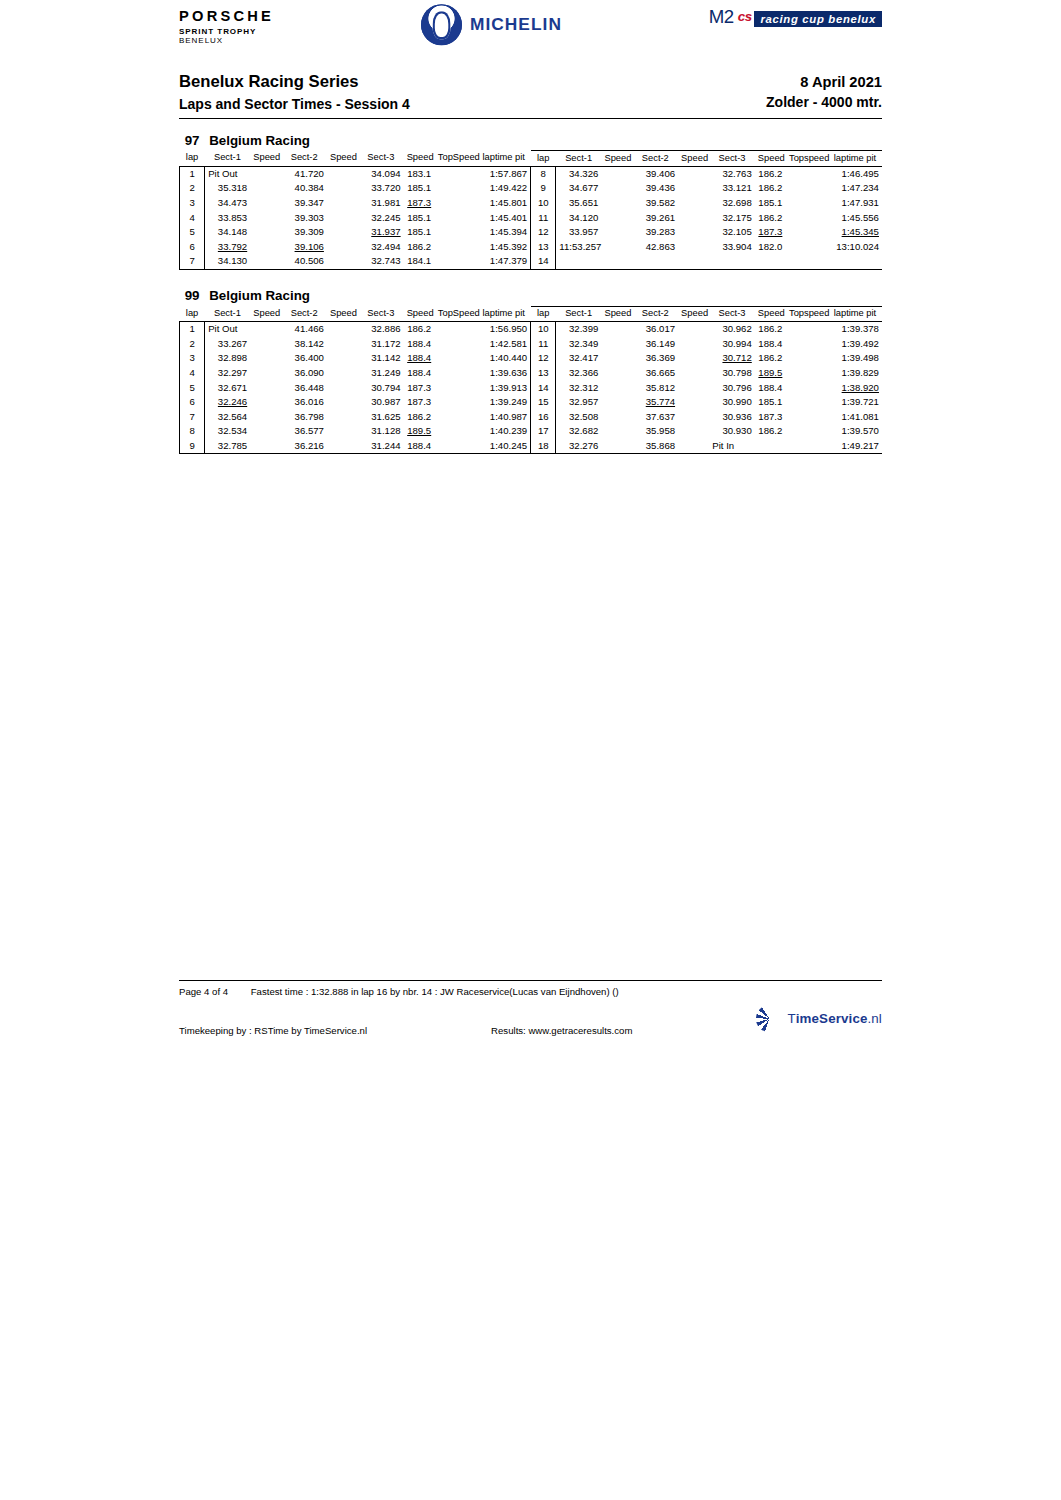PORSCHE SPRINT TROPHY BENELUX
MICHELIN
M2 cs
racing cup benelux
Benelux Racing Series
Laps and Sector Times - Session 4
8 April 2021
Zolder - 4000 mtr.
| 97 | Belgium Racing | |
| --- | --- | --- |
| lap | Sect-1 | Speed | Sect-2 | Speed | Sect-3 | Speed | TopSpeed | laptime pit | lap | Sect-1 | Speed | Sect-2 | Speed | Sect-3 | Speed | Topspeed | laptime pit |
| 1 | Pit Out | | 41.720 | | 34.094 | 183.1 | | 1:57.867 | 8 | 34.326 | | 39.406 | | 32.763 | 186.2 | | 1:46.495 |
| 2 | 35.318 | | 40.384 | | 33.720 | 185.1 | | 1:49.422 | 9 | 34.677 | | 39.436 | | 33.121 | 186.2 | | 1:47.234 |
| 3 | 34.473 | | 39.347 | | 31.981 | 187.3 | | 1:45.801 | 10 | 35.651 | | 39.582 | | 32.698 | 185.1 | | 1:47.931 |
| 4 | 33.853 | | 39.303 | | 32.245 | 185.1 | | 1:45.401 | 11 | 34.120 | | 39.261 | | 32.175 | 186.2 | | 1:45.556 |
| 5 | 34.148 | | 39.309 | | 31.937 | 185.1 | | 1:45.394 | 12 | 33.957 | | 39.283 | | 32.105 | 187.3 | | 1:45.345 |
| 6 | 33.792 | | 39.106 | | 32.494 | 186.2 | | 1:45.392 | 13 | 11:53.257 | | 42.863 | | 33.904 | 182.0 | | 13:10.024 |
| 7 | 34.130 | | 40.506 | | 32.743 | 184.1 | | 1:47.379 | 14 | | | | | | | | |
| 99 | Belgium Racing | |
| --- | --- | --- |
| lap | Sect-1 | Speed | Sect-2 | Speed | Sect-3 | Speed | TopSpeed | laptime pit | lap | Sect-1 | Speed | Sect-2 | Speed | Sect-3 | Speed | Topspeed | laptime pit |
| 1 | Pit Out | | 41.466 | | 32.886 | 186.2 | | 1:56.950 | 10 | 32.399 | | 36.017 | | 30.962 | 186.2 | | 1:39.378 |
| 2 | 33.267 | | 38.142 | | 31.172 | 188.4 | | 1:42.581 | 11 | 32.349 | | 36.149 | | 30.994 | 188.4 | | 1:39.492 |
| 3 | 32.898 | | 36.400 | | 31.142 | 188.4 | | 1:40.440 | 12 | 32.417 | | 36.369 | | 30.712 | 186.2 | | 1:39.498 |
| 4 | 32.297 | | 36.090 | | 31.249 | 188.4 | | 1:39.636 | 13 | 32.366 | | 36.665 | | 30.798 | 189.5 | | 1:39.829 |
| 5 | 32.671 | | 36.448 | | 30.794 | 187.3 | | 1:39.913 | 14 | 32.312 | | 35.812 | | 30.796 | 188.4 | | 1:38.920 |
| 6 | 32.246 | | 36.016 | | 30.987 | 187.3 | | 1:39.249 | 15 | 32.957 | | 35.774 | | 30.990 | 185.1 | | 1:39.721 |
| 7 | 32.564 | | 36.798 | | 31.625 | 186.2 | | 1:40.987 | 16 | 32.508 | | 37.637 | | 30.936 | 187.3 | | 1:41.081 |
| 8 | 32.534 | | 36.577 | | 31.128 | 189.5 | | 1:40.239 | 17 | 32.682 | | 35.958 | | 30.930 | 186.2 | | 1:39.570 |
| 9 | 32.785 | | 36.216 | | 31.244 | 188.4 | | 1:40.245 | 18 | 32.276 | | 35.868 | | Pit In | | | 1:49.217 |
Page 4 of 4
Fastest time : 1:32.888 in lap 16 by nbr. 14 : JW Raceservice(Lucas van Eijndhoven) ()
Timekeeping by : RSTime by TimeService.nl
Results: www.getraceresults.com
TimeService.nl